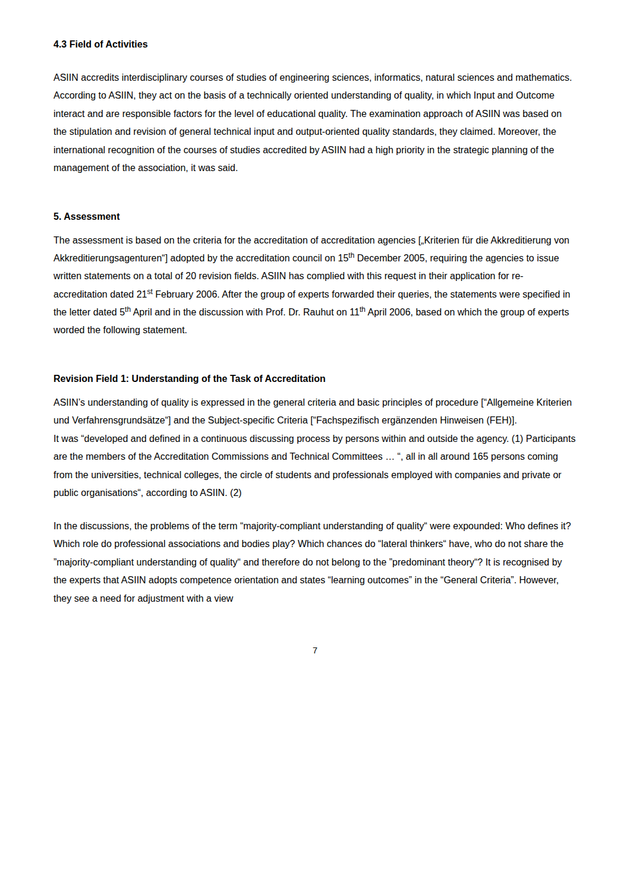4.3 Field of Activities
ASIIN accredits interdisciplinary courses of studies of engineering sciences, informatics, natural sciences and mathematics. According to ASIIN, they act on the basis of a technically oriented understanding of quality, in which Input and Outcome interact and are responsible factors for the level of educational quality. The examination approach of ASIIN was based on the stipulation and revision of general technical input and output-oriented quality standards, they claimed. Moreover, the international recognition of the courses of studies accredited by ASIIN had a high priority in the strategic planning of the management of the association, it was said.
5. Assessment
The assessment is based on the criteria for the accreditation of accreditation agencies [„Kriterien für die Akkreditierung von Akkreditierungsagenturen“] adopted by the accreditation council on 15th December 2005, requiring the agencies to issue written statements on a total of 20 revision fields. ASIIN has complied with this request in their application for re-accreditation dated 21st February 2006. After the group of experts forwarded their queries, the statements were specified in the letter dated 5th April and in the discussion with Prof. Dr. Rauhut on 11th April 2006, based on which the group of experts worded the following statement.
Revision Field 1: Understanding of the Task of Accreditation
ASIIN’s understanding of quality is expressed in the general criteria and basic principles of procedure [“Allgemeine Kriterien und Verfahrensgrundsätze“] and the Subject-specific Criteria [“Fachspezifisch ergänzenden Hinweisen (FEH)].
It was “developed and defined in a continuous discussing process by persons within and outside the agency. (1) Participants are the members of the Accreditation Commissions and Technical Committees … “, all in all around 165 persons coming from the universities, technical colleges, the circle of students and professionals employed with companies and private or public organisations“, according to ASIIN. (2)
In the discussions, the problems of the term “majority-compliant understanding of quality“ were expounded: Who defines it? Which role do professional associations and bodies play? Which chances do “lateral thinkers“ have, who do not share the ”majority-compliant understanding of quality“ and therefore do not belong to the ”predominant theory“? It is recognised by the experts that ASIIN adopts competence orientation and states “learning outcomes” in the “General Criteria”. However, they see a need for adjustment with a view
7